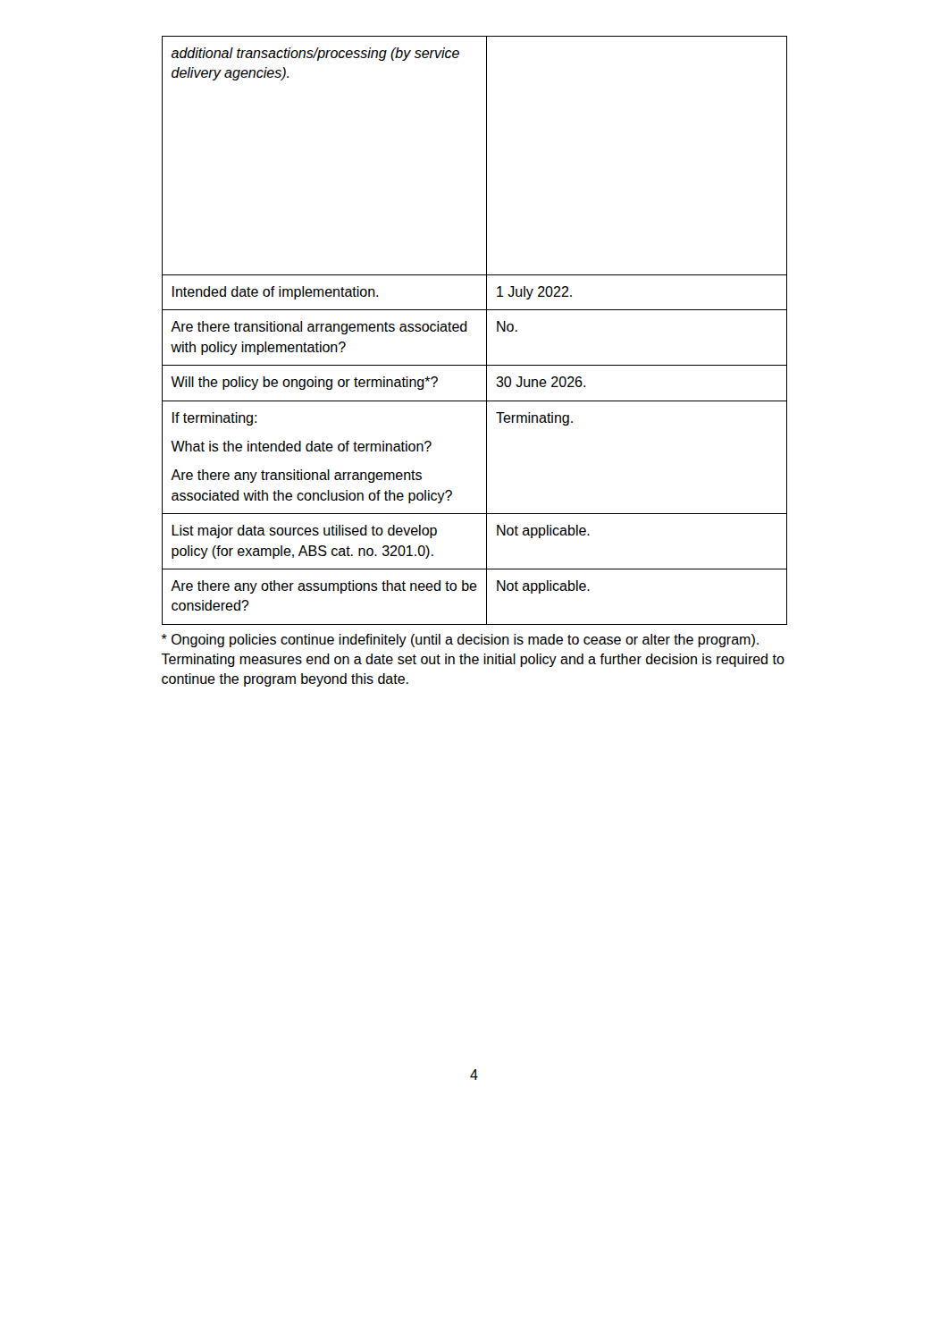| additional transactions/processing (by service delivery agencies). | |
| Intended date of implementation. | 1 July 2022. |
| Are there transitional arrangements associated with policy implementation? | No. |
| Will the policy be ongoing or terminating*? | 30 June 2026. |
| If terminating: What is the intended date of termination? Are there any transitional arrangements associated with the conclusion of the policy? | Terminating. |
| List major data sources utilised to develop policy (for example, ABS cat. no. 3201.0). | Not applicable. |
| Are there any other assumptions that need to be considered? | Not applicable. |
* Ongoing policies continue indefinitely (until a decision is made to cease or alter the program). Terminating measures end on a date set out in the initial policy and a further decision is required to continue the program beyond this date.
4